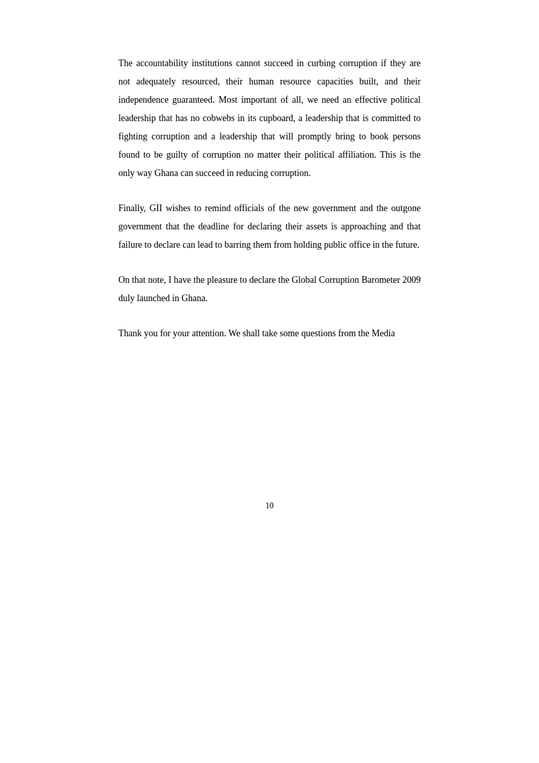The accountability institutions cannot succeed in curbing corruption if they are not adequately resourced, their human resource capacities built, and their independence guaranteed. Most important of all, we need an effective political leadership that has no cobwebs in its cupboard, a leadership that is committed to fighting corruption and a leadership that will promptly bring to book persons found to be guilty of corruption no matter their political affiliation. This is the only way Ghana can succeed in reducing corruption.
Finally, GII wishes to remind officials of the new government and the outgone government that the deadline for declaring their assets is approaching and that failure to declare can lead to barring them from holding public office in the future.
On that note, I have the pleasure to declare the Global Corruption Barometer 2009 duly launched in Ghana.
Thank you for your attention. We shall take some questions from the Media
10